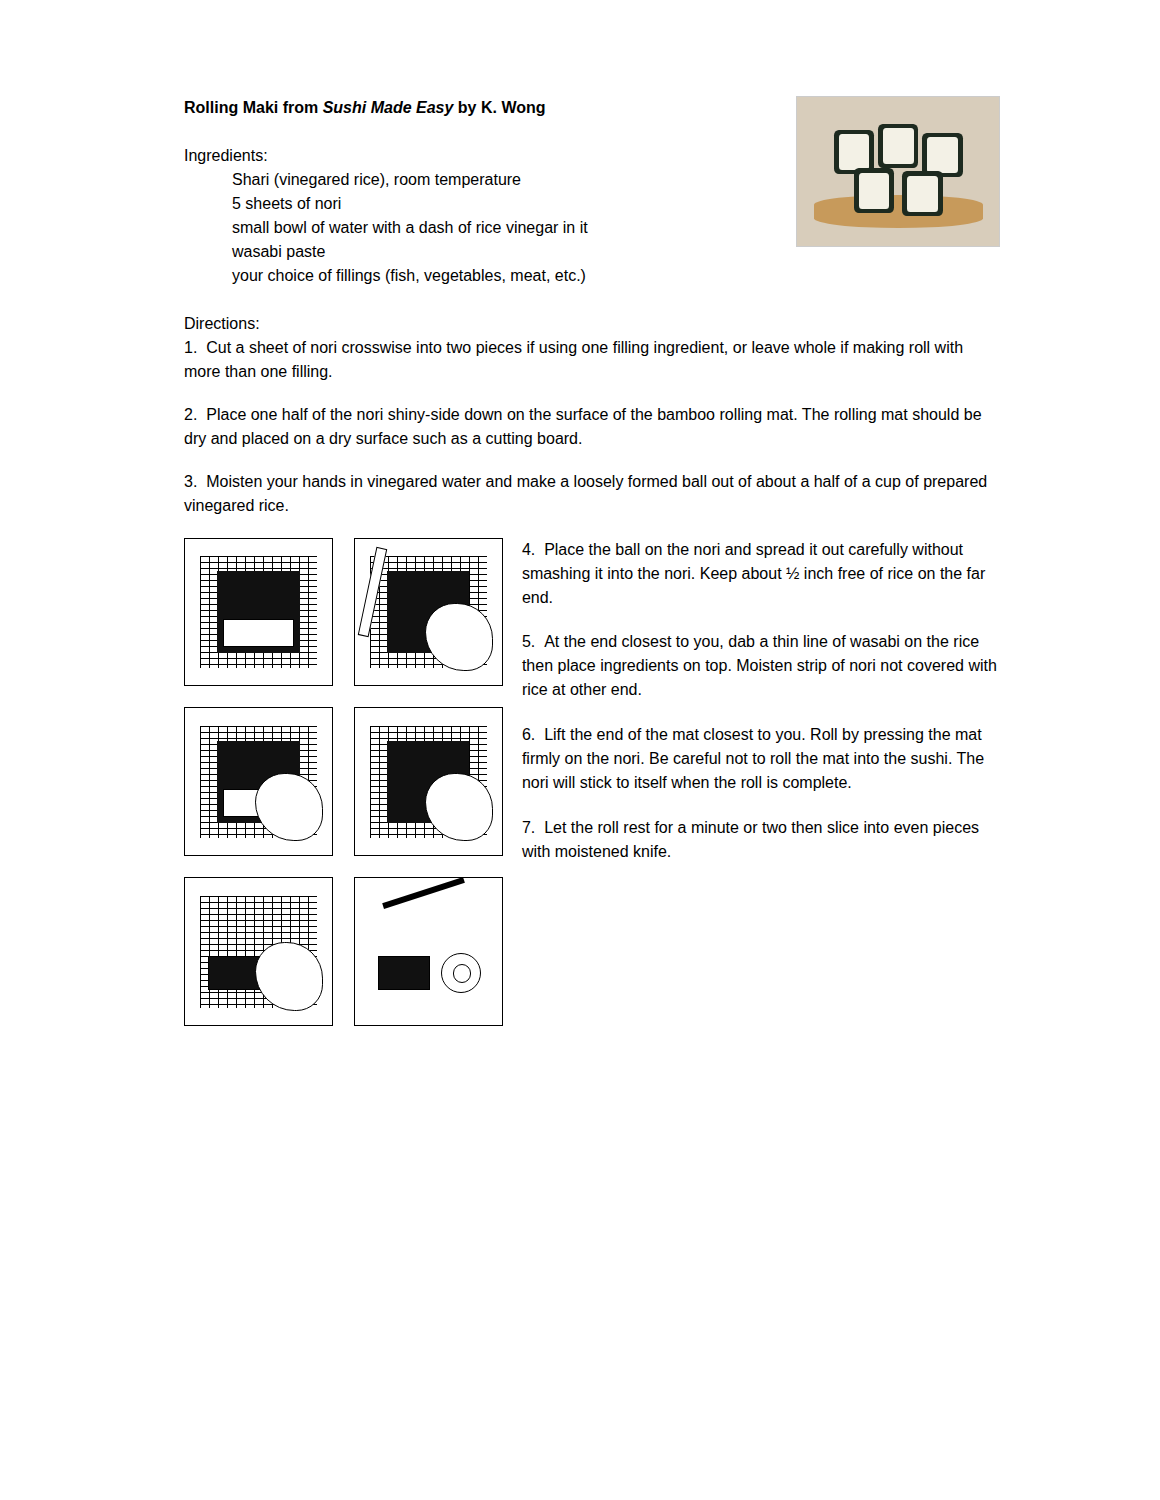Rolling Maki from Sushi Made Easy by K. Wong
Ingredients:
Shari (vinegared rice), room temperature
5 sheets of nori
small bowl of water with a dash of rice vinegar in it
wasabi paste
your choice of fillings (fish, vegetables, meat, etc.)
Directions:
Cut a sheet of nori crosswise into two pieces if using one filling ingredient, or leave whole if making roll with more than one filling.
Place one half of the nori shiny-side down on the surface of the bamboo rolling mat. The rolling mat should be dry and placed on a dry surface such as a cutting board.
Moisten your hands in vinegared water and make a loosely formed ball out of about a half of a cup of prepared vinegared rice.
Place the ball on the nori and spread it out carefully without smashing it into the nori. Keep about ½ inch free of rice on the far end.
At the end closest to you, dab a thin line of wasabi on the rice then place ingredients on top. Moisten strip of nori not covered with rice at other end.
Lift the end of the mat closest to you. Roll by pressing the mat firmly on the nori. Be careful not to roll the mat into the sushi. The nori will stick to itself when the roll is complete.
Let the roll rest for a minute or two then slice into even pieces with moistened knife.